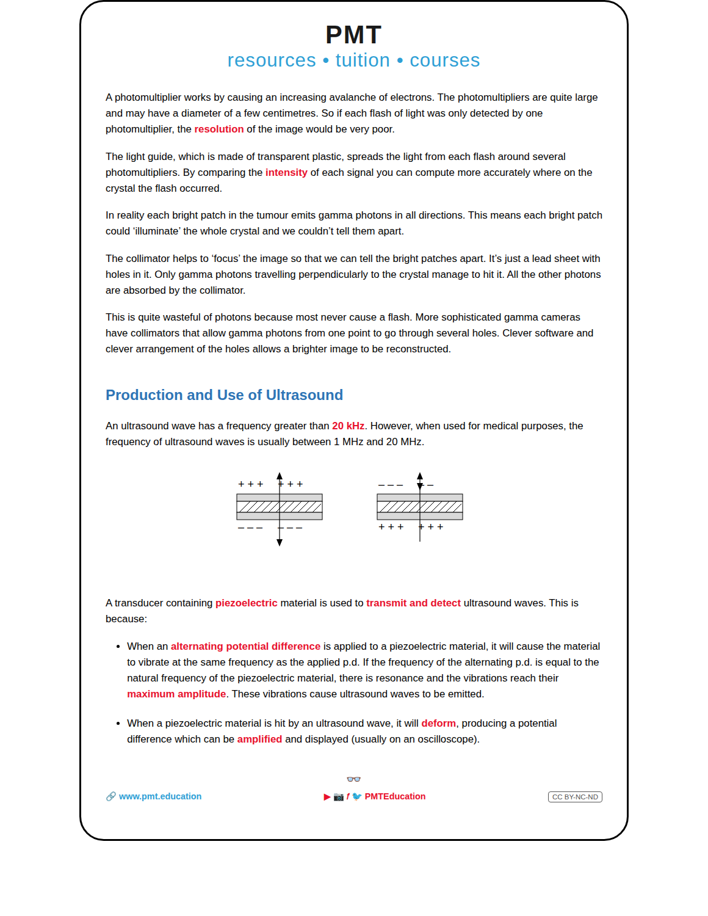PMT resources • tuition • courses
A photomultiplier works by causing an increasing avalanche of electrons. The photomultipliers are quite large and may have a diameter of a few centimetres. So if each flash of light was only detected by one photomultiplier, the resolution of the image would be very poor.
The light guide, which is made of transparent plastic, spreads the light from each flash around several photomultipliers. By comparing the intensity of each signal you can compute more accurately where on the crystal the flash occurred.
In reality each bright patch in the tumour emits gamma photons in all directions. This means each bright patch could ‘illuminate’ the whole crystal and we couldn’t tell them apart.
The collimator helps to ‘focus’ the image so that we can tell the bright patches apart. It’s just a lead sheet with holes in it. Only gamma photons travelling perpendicularly to the crystal manage to hit it. All the other photons are absorbed by the collimator.
This is quite wasteful of photons because most never cause a flash. More sophisticated gamma cameras have collimators that allow gamma photons from one point to go through several holes. Clever software and clever arrangement of the holes allows a brighter image to be reconstructed.
Production and Use of Ultrasound
An ultrasound wave has a frequency greater than 20 kHz. However, when used for medical purposes, the frequency of ultrasound waves is usually between 1 MHz and 20 MHz.
+ + + + + + – – – – – – – – – – – + + + + + +
A transducer containing piezoelectric material is used to transmit and detect ultrasound waves. This is because:
When an alternating potential difference is applied to a piezoelectric material, it will cause the material to vibrate at the same frequency as the applied p.d. If the frequency of the alternating p.d. is equal to the natural frequency of the piezoelectric material, there is resonance and the vibrations reach their maximum amplitude. These vibrations cause ultrasound waves to be emitted.
When a piezoelectric material is hit by an ultrasound wave, it will deform, producing a potential difference which can be amplified and displayed (usually on an oscilloscope).
👓
🔗 www.pmt.education ▶ 📷 𝑓 🐦 PMTEducation CC BY-NC-ND